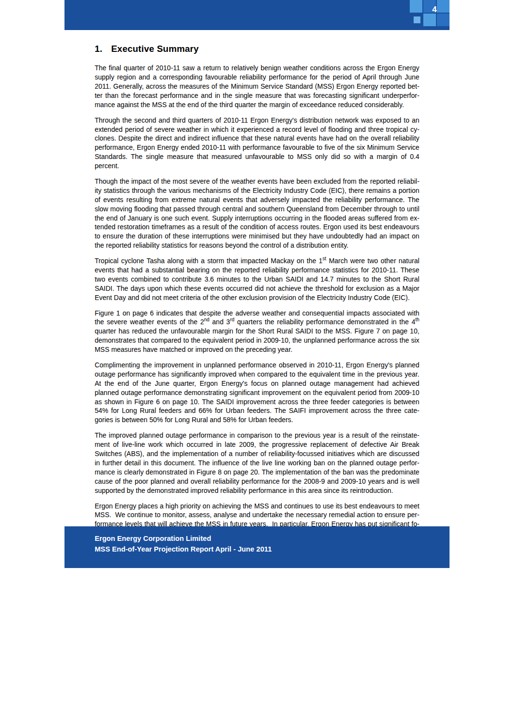4
1. Executive Summary
The final quarter of 2010-11 saw a return to relatively benign weather conditions across the Ergon Energy supply region and a corresponding favourable reliability performance for the period of April through June 2011. Generally, across the measures of the Minimum Service Standard (MSS) Ergon Energy reported better than the forecast performance and in the single measure that was forecasting significant underperformance against the MSS at the end of the third quarter the margin of exceedance reduced considerably.
Through the second and third quarters of 2010-11 Ergon Energy's distribution network was exposed to an extended period of severe weather in which it experienced a record level of flooding and three tropical cyclones. Despite the direct and indirect influence that these natural events have had on the overall reliability performance, Ergon Energy ended 2010-11 with performance favourable to five of the six Minimum Service Standards. The single measure that measured unfavourable to MSS only did so with a margin of 0.4 percent.
Though the impact of the most severe of the weather events have been excluded from the reported reliability statistics through the various mechanisms of the Electricity Industry Code (EIC), there remains a portion of events resulting from extreme natural events that adversely impacted the reliability performance. The slow moving flooding that passed through central and southern Queensland from December through to until the end of January is one such event. Supply interruptions occurring in the flooded areas suffered from extended restoration timeframes as a result of the condition of access routes. Ergon used its best endeavours to ensure the duration of these interruptions were minimised but they have undoubtedly had an impact on the reported reliability statistics for reasons beyond the control of a distribution entity.
Tropical cyclone Tasha along with a storm that impacted Mackay on the 1st March were two other natural events that had a substantial bearing on the reported reliability performance statistics for 2010-11. These two events combined to contribute 3.6 minutes to the Urban SAIDI and 14.7 minutes to the Short Rural SAIDI. The days upon which these events occurred did not achieve the threshold for exclusion as a Major Event Day and did not meet criteria of the other exclusion provision of the Electricity Industry Code (EIC).
Figure 1 on page 6 indicates that despite the adverse weather and consequential impacts associated with the severe weather events of the 2nd and 3rd quarters the reliability performance demonstrated in the 4th quarter has reduced the unfavourable margin for the Short Rural SAIDI to the MSS. Figure 7 on page 10, demonstrates that compared to the equivalent period in 2009-10, the unplanned performance across the six MSS measures have matched or improved on the preceding year.
Complimenting the improvement in unplanned performance observed in 2010-11, Ergon Energy's planned outage performance has significantly improved when compared to the equivalent time in the previous year. At the end of the June quarter, Ergon Energy's focus on planned outage management had achieved planned outage performance demonstrating significant improvement on the equivalent period from 2009-10 as shown in Figure 6 on page 10. The SAIDI improvement across the three feeder categories is between 54% for Long Rural feeders and 66% for Urban feeders. The SAIFI improvement across the three categories is between 50% for Long Rural and 58% for Urban feeders.
The improved planned outage performance in comparison to the previous year is a result of the reinstatement of live-line work which occurred in late 2009, the progressive replacement of defective Air Break Switches (ABS), and the implementation of a number of reliability-focussed initiatives which are discussed in further detail in this document. The influence of the live line working ban on the planned outage performance is clearly demonstrated in Figure 8 on page 20. The implementation of the ban was the predominate cause of the poor planned and overall reliability performance for the 2008-9 and 2009-10 years and is well supported by the demonstrated improved reliability performance in this area since its reintroduction.
Ergon Energy places a high priority on achieving the MSS and continues to use its best endeavours to meet MSS. We continue to monitor, assess, analyse and undertake the necessary remedial action to ensure performance levels that will achieve the MSS in future years. In particular, Ergon Energy has put significant focus on its operational practices to improve the response time to unplanned outages and the management of planned outages.
Ergon Energy Corporation Limited
MSS End-of-Year Projection Report April - June 2011